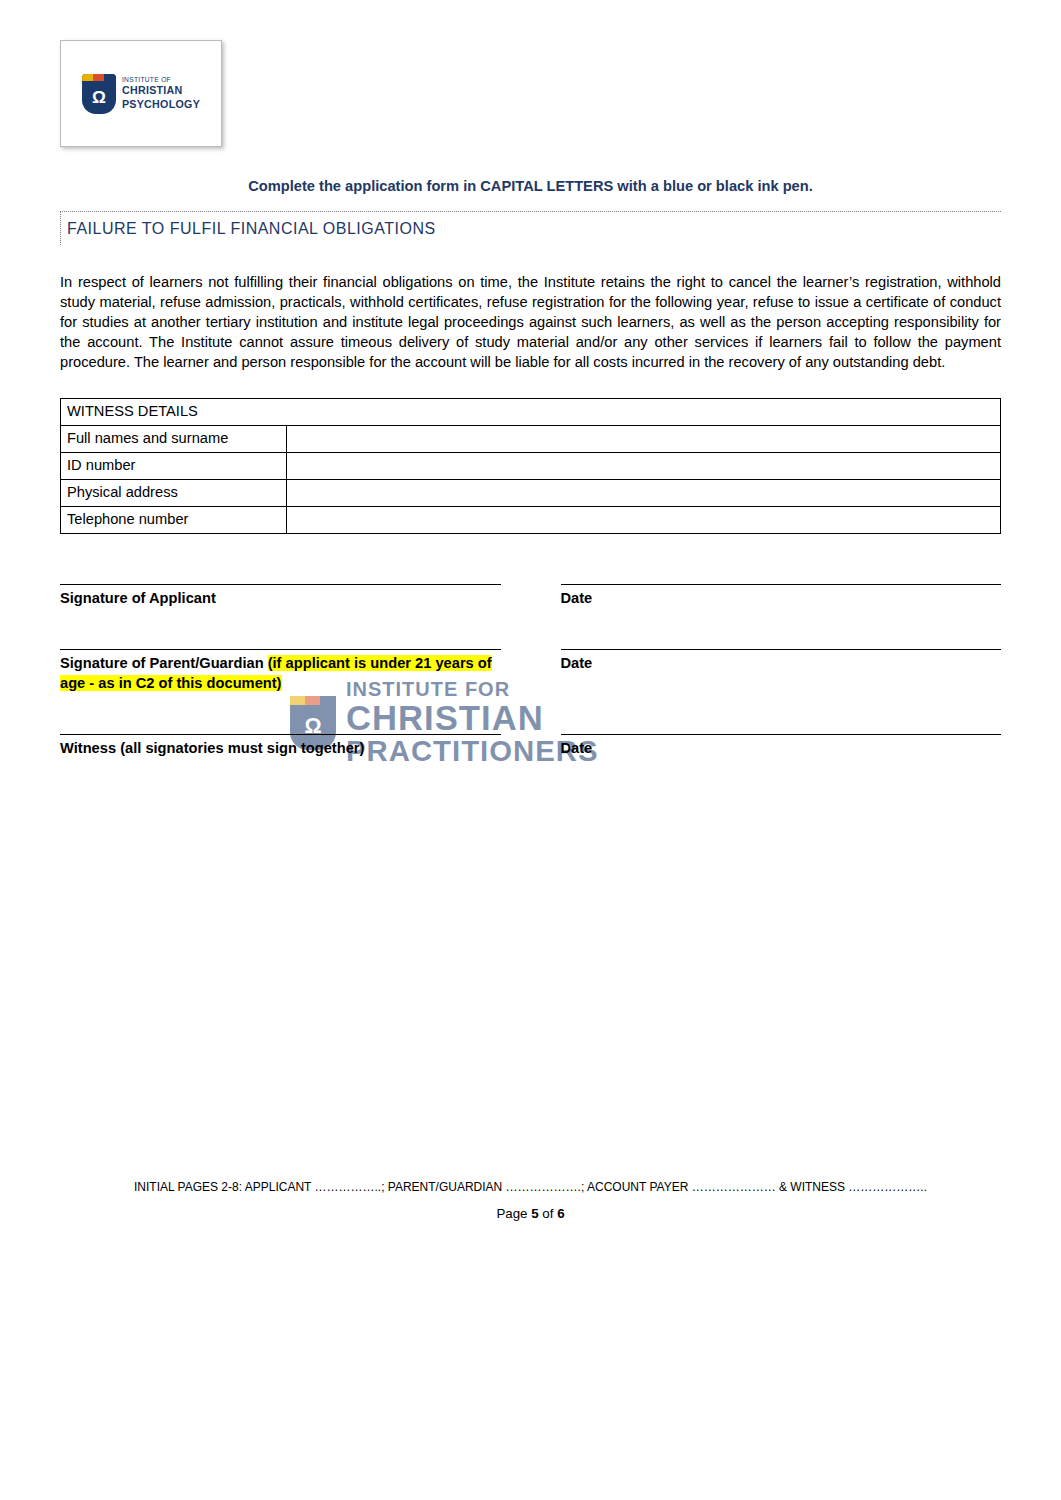Ω
INSTITUTE OF
CHRISTIAN
PSYCHOLOGY
Complete the application form in CAPITAL LETTERS with a blue or black ink pen.
FAILURE TO FULFIL FINANCIAL OBLIGATIONS
In respect of learners not fulfilling their financial obligations on time, the Institute retains the right to cancel the learner’s registration, withhold study material, refuse admission, practicals, withhold certificates, refuse registration for the following year, refuse to issue a certificate of conduct for studies at another tertiary institution and institute legal proceedings against such learners, as well as the person accepting responsibility for the account. The Institute cannot assure timeous delivery of study material and/or any other services if learners fail to follow the payment procedure. The learner and person responsible for the account will be liable for all costs incurred in the recovery of any outstanding debt.
| WITNESS DETAILS |
| Full names and surname | |
| ID number | |
| Physical address | |
| Telephone number | |
Signature of Applicant
Date
Signature of Parent/Guardian (if applicant is under 21 years of age - as in C2 of this document)
Date
Witness (all signatories must sign together)
Date
Ω
INSTITUTE FOR
CHRISTIAN
PRACTITIONERS
INITIAL PAGES 2-8: APPLICANT ……………..; PARENT/GUARDIAN ……………….; ACCOUNT PAYER ………………… & WITNESS ………………..
Page 5 of 6